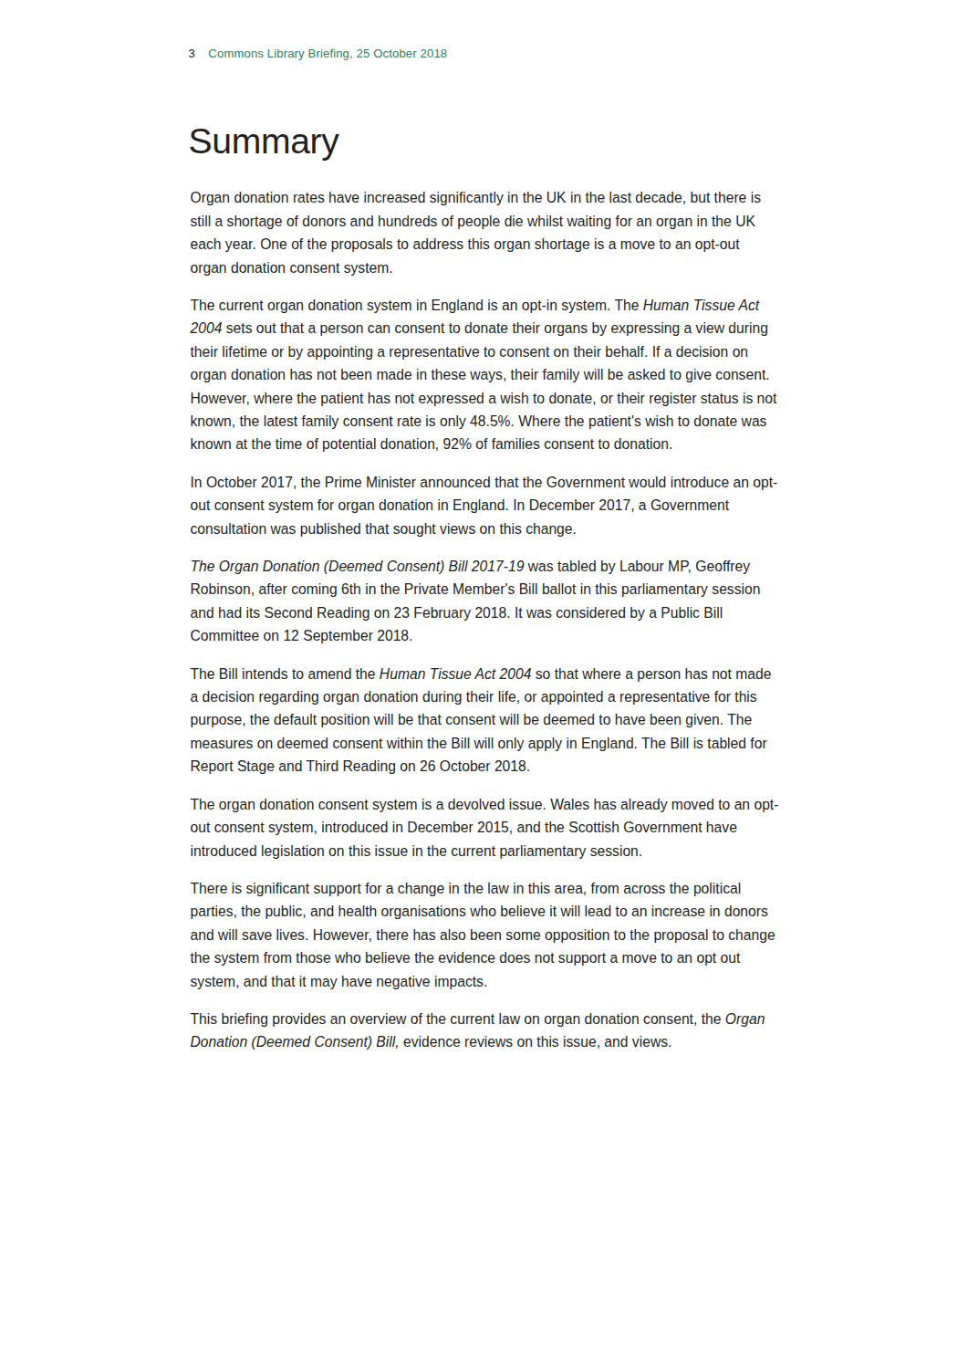3 Commons Library Briefing, 25 October 2018
Summary
Organ donation rates have increased significantly in the UK in the last decade, but there is still a shortage of donors and hundreds of people die whilst waiting for an organ in the UK each year. One of the proposals to address this organ shortage is a move to an opt-out organ donation consent system.
The current organ donation system in England is an opt-in system. The Human Tissue Act 2004 sets out that a person can consent to donate their organs by expressing a view during their lifetime or by appointing a representative to consent on their behalf. If a decision on organ donation has not been made in these ways, their family will be asked to give consent. However, where the patient has not expressed a wish to donate, or their register status is not known, the latest family consent rate is only 48.5%. Where the patient's wish to donate was known at the time of potential donation, 92% of families consent to donation.
In October 2017, the Prime Minister announced that the Government would introduce an opt-out consent system for organ donation in England. In December 2017, a Government consultation was published that sought views on this change.
The Organ Donation (Deemed Consent) Bill 2017-19 was tabled by Labour MP, Geoffrey Robinson, after coming 6th in the Private Member's Bill ballot in this parliamentary session and had its Second Reading on 23 February 2018. It was considered by a Public Bill Committee on 12 September 2018.
The Bill intends to amend the Human Tissue Act 2004 so that where a person has not made a decision regarding organ donation during their life, or appointed a representative for this purpose, the default position will be that consent will be deemed to have been given. The measures on deemed consent within the Bill will only apply in England. The Bill is tabled for Report Stage and Third Reading on 26 October 2018.
The organ donation consent system is a devolved issue. Wales has already moved to an opt-out consent system, introduced in December 2015, and the Scottish Government have introduced legislation on this issue in the current parliamentary session.
There is significant support for a change in the law in this area, from across the political parties, the public, and health organisations who believe it will lead to an increase in donors and will save lives. However, there has also been some opposition to the proposal to change the system from those who believe the evidence does not support a move to an opt out system, and that it may have negative impacts.
This briefing provides an overview of the current law on organ donation consent, the Organ Donation (Deemed Consent) Bill, evidence reviews on this issue, and views.